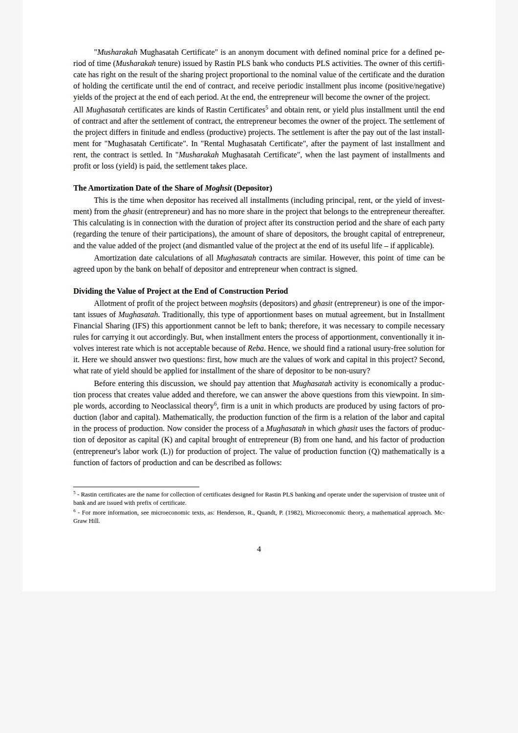"Musharakah Mughasatah Certificate" is an anonym document with defined nominal price for a defined period of time (Musharakah tenure) issued by Rastin PLS bank who conducts PLS activities. The owner of this certificate has right on the result of the sharing project proportional to the nominal value of the certificate and the duration of holding the certificate until the end of contract, and receive periodic installment plus income (positive/negative) yields of the project at the end of each period. At the end, the entrepreneur will become the owner of the project.
All Mughasatah certificates are kinds of Rastin Certificates5 and obtain rent, or yield plus installment until the end of contract and after the settlement of contract, the entrepreneur becomes the owner of the project. The settlement of the project differs in finitude and endless (productive) projects. The settlement is after the pay out of the last installment for "Mughasatah Certificate". In "Rental Mughasatah Certificate", after the payment of last installment and rent, the contract is settled. In "Musharakah Mughasatah Certificate", when the last payment of installments and profit or loss (yield) is paid, the settlement takes place.
The Amortization Date of the Share of Moghsit (Depositor)
This is the time when depositor has received all installments (including principal, rent, or the yield of investment) from the ghasit (entrepreneur) and has no more share in the project that belongs to the entrepreneur thereafter. This calculating is in connection with the duration of project after its construction period and the share of each party (regarding the tenure of their participations), the amount of share of depositors, the brought capital of entrepreneur, and the value added of the project (and dismantled value of the project at the end of its useful life – if applicable).
Amortization date calculations of all Mughasatah contracts are similar. However, this point of time can be agreed upon by the bank on behalf of depositor and entrepreneur when contract is signed.
Dividing the Value of Project at the End of Construction Period
Allotment of profit of the project between moghsits (depositors) and ghasit (entrepreneur) is one of the important issues of Mughasatah. Traditionally, this type of apportionment bases on mutual agreement, but in Installment Financial Sharing (IFS) this apportionment cannot be left to bank; therefore, it was necessary to compile necessary rules for carrying it out accordingly. But, when installment enters the process of apportionment, conventionally it involves interest rate which is not acceptable because of Reba. Hence, we should find a rational usury-free solution for it. Here we should answer two questions: first, how much are the values of work and capital in this project? Second, what rate of yield should be applied for installment of the share of depositor to be non-usury?
Before entering this discussion, we should pay attention that Mughasatah activity is economically a production process that creates value added and therefore, we can answer the above questions from this viewpoint. In simple words, according to Neoclassical theory6, firm is a unit in which products are produced by using factors of production (labor and capital). Mathematically, the production function of the firm is a relation of the labor and capital in the process of production. Now consider the process of a Mughasatah in which ghasit uses the factors of production of depositor as capital (K) and capital brought of entrepreneur (B) from one hand, and his factor of production (entrepreneur's labor work (L)) for production of project. The value of production function (Q) mathematically is a function of factors of production and can be described as follows:
5 - Rastin certificates are the name for collection of certificates designed for Rastin PLS banking and operate under the supervision of trustee unit of bank and are issued with prefix of certificate.
6 - For more information, see microeconomic texts, as: Henderson, R., Quandt, P. (1982), Microeconomic theory, a mathematical approach. Mc-Graw Hill.
4